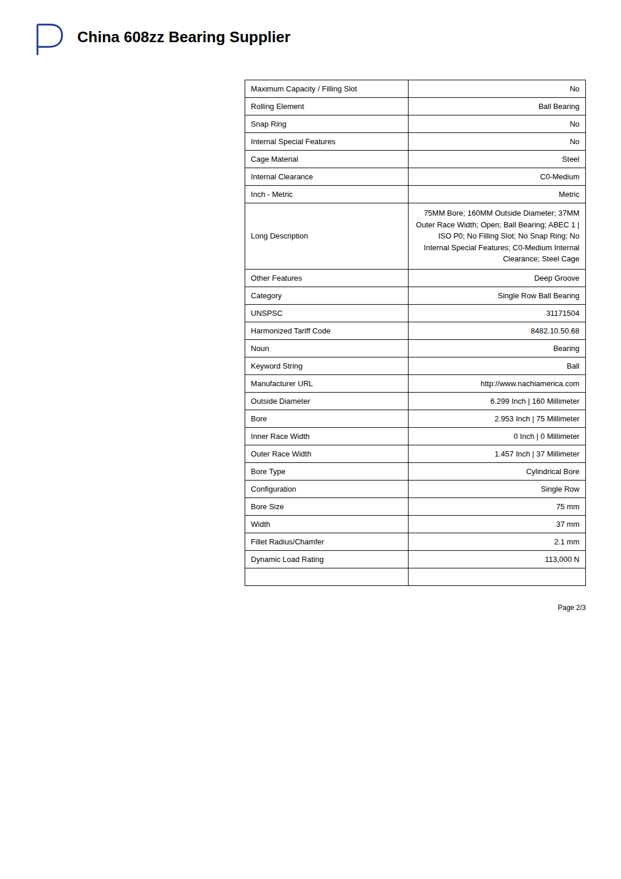China 608zz Bearing Supplier
| Maximum Capacity / Filling Slot | No |
| Rolling Element | Ball Bearing |
| Snap Ring | No |
| Internal Special Features | No |
| Cage Material | Steel |
| Internal Clearance | C0-Medium |
| Inch - Metric | Metric |
| Long Description | 75MM Bore; 160MM Outside Diameter; 37MM Outer Race Width; Open; Ball Bearing; ABEC 1 / ISO P0; No Filling Slot; No Snap Ring; No Internal Special Features; C0-Medium Internal Clearance; Steel Cage |
| Other Features | Deep Groove |
| Category | Single Row Ball Bearing |
| UNSPSC | 31171504 |
| Harmonized Tariff Code | 8482.10.50.68 |
| Noun | Bearing |
| Keyword String | Ball |
| Manufacturer URL | http://www.nachiamerica.com |
| Outside Diameter | 6.299 Inch / 160 Millimeter |
| Bore | 2.953 Inch / 75 Millimeter |
| Inner Race Width | 0 Inch / 0 Millimeter |
| Outer Race Width | 1.457 Inch / 37 Millimeter |
| Bore Type | Cylindrical Bore |
| Configuration | Single Row |
| Bore Size | 75 mm |
| Width | 37 mm |
| Fillet Radius/Chamfer | 2.1 mm |
| Dynamic Load Rating | 113,000 N |
Page 2/3